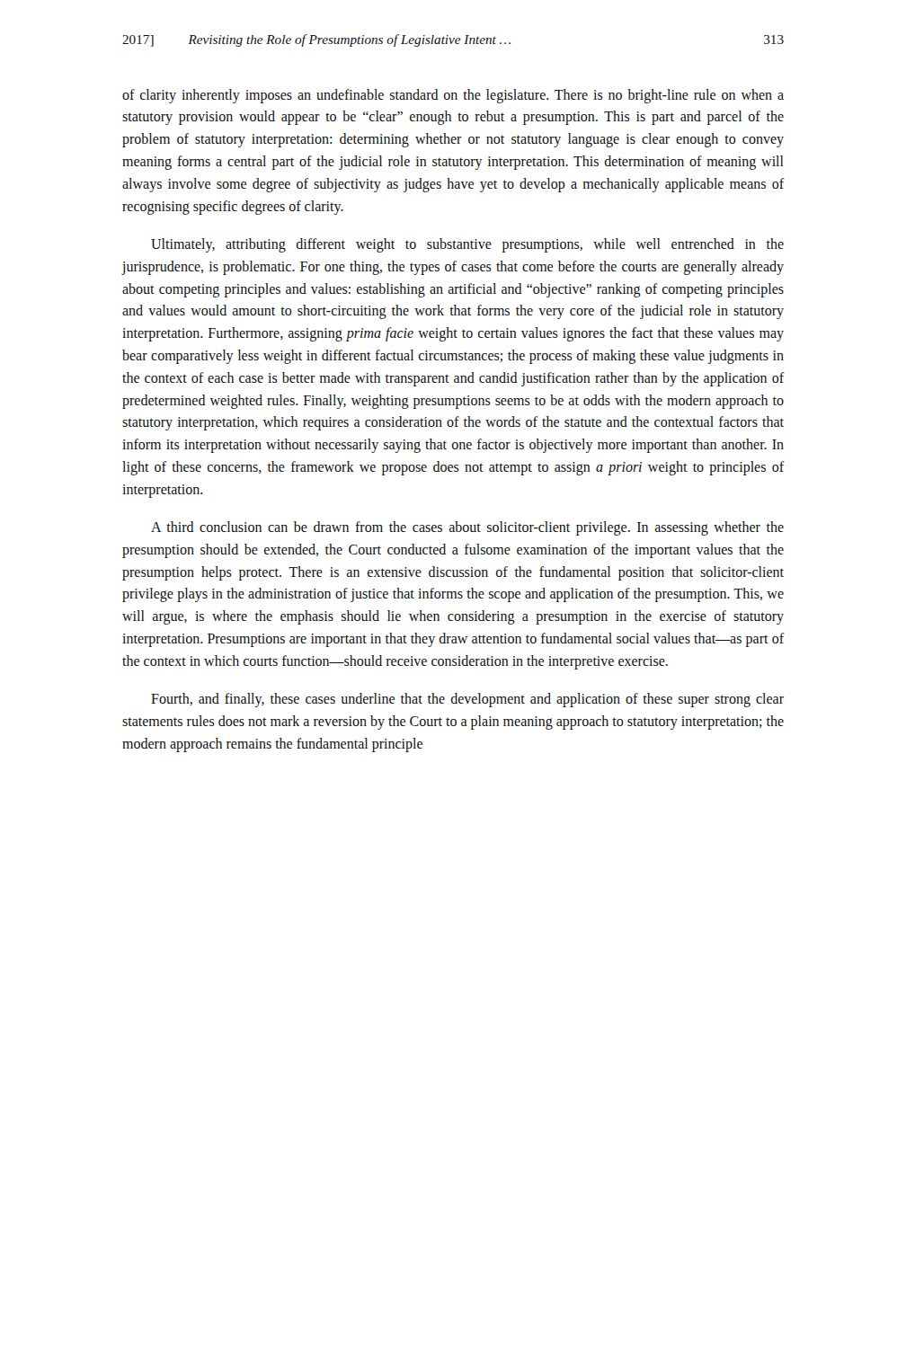2017] Revisiting the Role of Presumptions of Legislative Intent … 313
of clarity inherently imposes an undefinable standard on the legislature. There is no bright-line rule on when a statutory provision would appear to be “clear” enough to rebut a presumption. This is part and parcel of the problem of statutory interpretation: determining whether or not statutory language is clear enough to convey meaning forms a central part of the judicial role in statutory interpretation. This determination of meaning will always involve some degree of subjectivity as judges have yet to develop a mechanically applicable means of recognising specific degrees of clarity.
Ultimately, attributing different weight to substantive presumptions, while well entrenched in the jurisprudence, is problematic. For one thing, the types of cases that come before the courts are generally already about competing principles and values: establishing an artificial and “objective” ranking of competing principles and values would amount to short-circuiting the work that forms the very core of the judicial role in statutory interpretation. Furthermore, assigning prima facie weight to certain values ignores the fact that these values may bear comparatively less weight in different factual circumstances; the process of making these value judgments in the context of each case is better made with transparent and candid justification rather than by the application of predetermined weighted rules. Finally, weighting presumptions seems to be at odds with the modern approach to statutory interpretation, which requires a consideration of the words of the statute and the contextual factors that inform its interpretation without necessarily saying that one factor is objectively more important than another. In light of these concerns, the framework we propose does not attempt to assign a priori weight to principles of interpretation.
A third conclusion can be drawn from the cases about solicitor-client privilege. In assessing whether the presumption should be extended, the Court conducted a fulsome examination of the important values that the presumption helps protect. There is an extensive discussion of the fundamental position that solicitor-client privilege plays in the administration of justice that informs the scope and application of the presumption. This, we will argue, is where the emphasis should lie when considering a presumption in the exercise of statutory interpretation. Presumptions are important in that they draw attention to fundamental social values that—as part of the context in which courts function—should receive consideration in the interpretive exercise.
Fourth, and finally, these cases underline that the development and application of these super strong clear statements rules does not mark a reversion by the Court to a plain meaning approach to statutory interpretation; the modern approach remains the fundamental principle